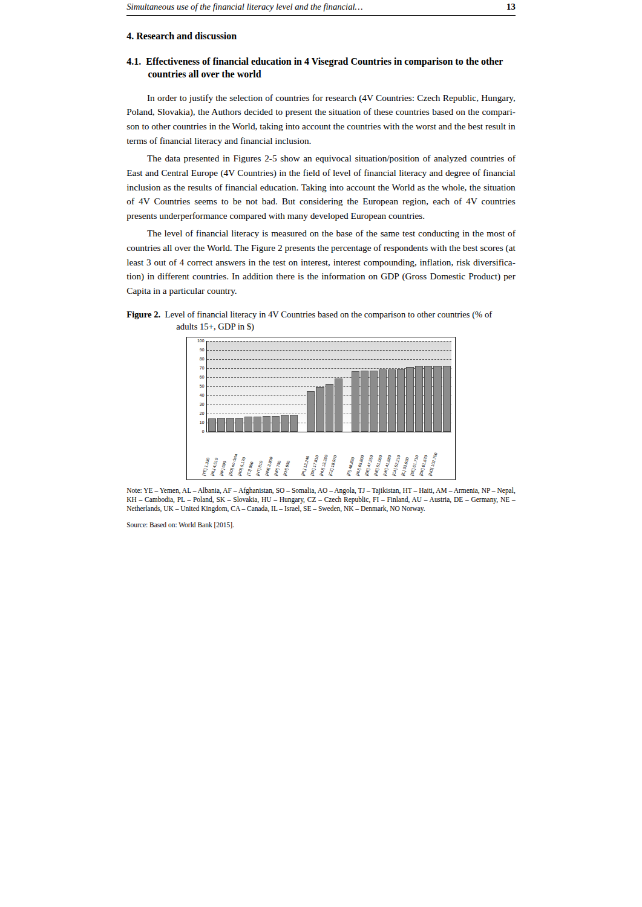Simultaneous use of the financial literacy level and the financial… 13
4. Research and discussion
4.1. Effectiveness of financial education in 4 Visegrad Countries in comparison to the other countries all over the world
In order to justify the selection of countries for research (4V Countries: Czech Republic, Hungary, Poland, Slovakia), the Authors decided to present the situation of these countries based on the comparison to other countries in the World, taking into account the countries with the worst and the best result in terms of financial literacy and financial inclusion.
The data presented in Figures 2-5 show an equivocal situation/position of analyzed countries of East and Central Europe (4V Countries) in the field of level of financial literacy and degree of financial inclusion as the results of financial education. Taking into account the World as the whole, the situation of 4V Countries seems to be not bad. But considering the European region, each of 4V countries presents underperformance compared with many developed European countries.
The level of financial literacy is measured on the base of the same test conducting in the most of countries all over the World. The Figure 2 presents the percentage of respondents with the best scores (at least 3 out of 4 correct answers in the test on interest, interest compounding, inflation, risk diversification) in different countries. In addition there is the information on GDP (Gross Domestic Product) per Capita in a particular country.
Figure 2. Level of financial literacy in 4V Countries based on the comparison to other countries (% of adults 15+, GDP in $)
100 90 80 70 60 50 40 30 20 10 0
[YE] 1,330 [AL] 4,510 [AF] 690 [SO] no data [AO] 5,170 [TJ] 990 [HT] 810 [AM] 3,800 [NP] 750 [KH] 950 [PL] 13,240 [SK] 17,810 [HU] 13,260 [CZ] 18,970 [FI] 48,820 [AU] 65,800 [DE] 47,250 [NE] 51,060 [UK] 41,680 [CA] 52,210 [IL] 33,930 [SE] 61,710 [DK] 61,670 [NO] 102,700
Note: YE – Yemen, AL – Albania, AF – Afghanistan, SO – Somalia, AO – Angola, TJ – Tajikistan, HT – Haiti, AM – Armenia, NP – Nepal, KH – Cambodia, PL – Poland, SK – Slovakia, HU – Hungary, CZ – Czech Republic, FI – Finland, AU – Austria, DE – Germany, NE – Netherlands, UK – United Kingdom, CA – Canada, IL – Israel, SE – Sweden, NK – Denmark, NO Norway.
Source: Based on: World Bank [2015].